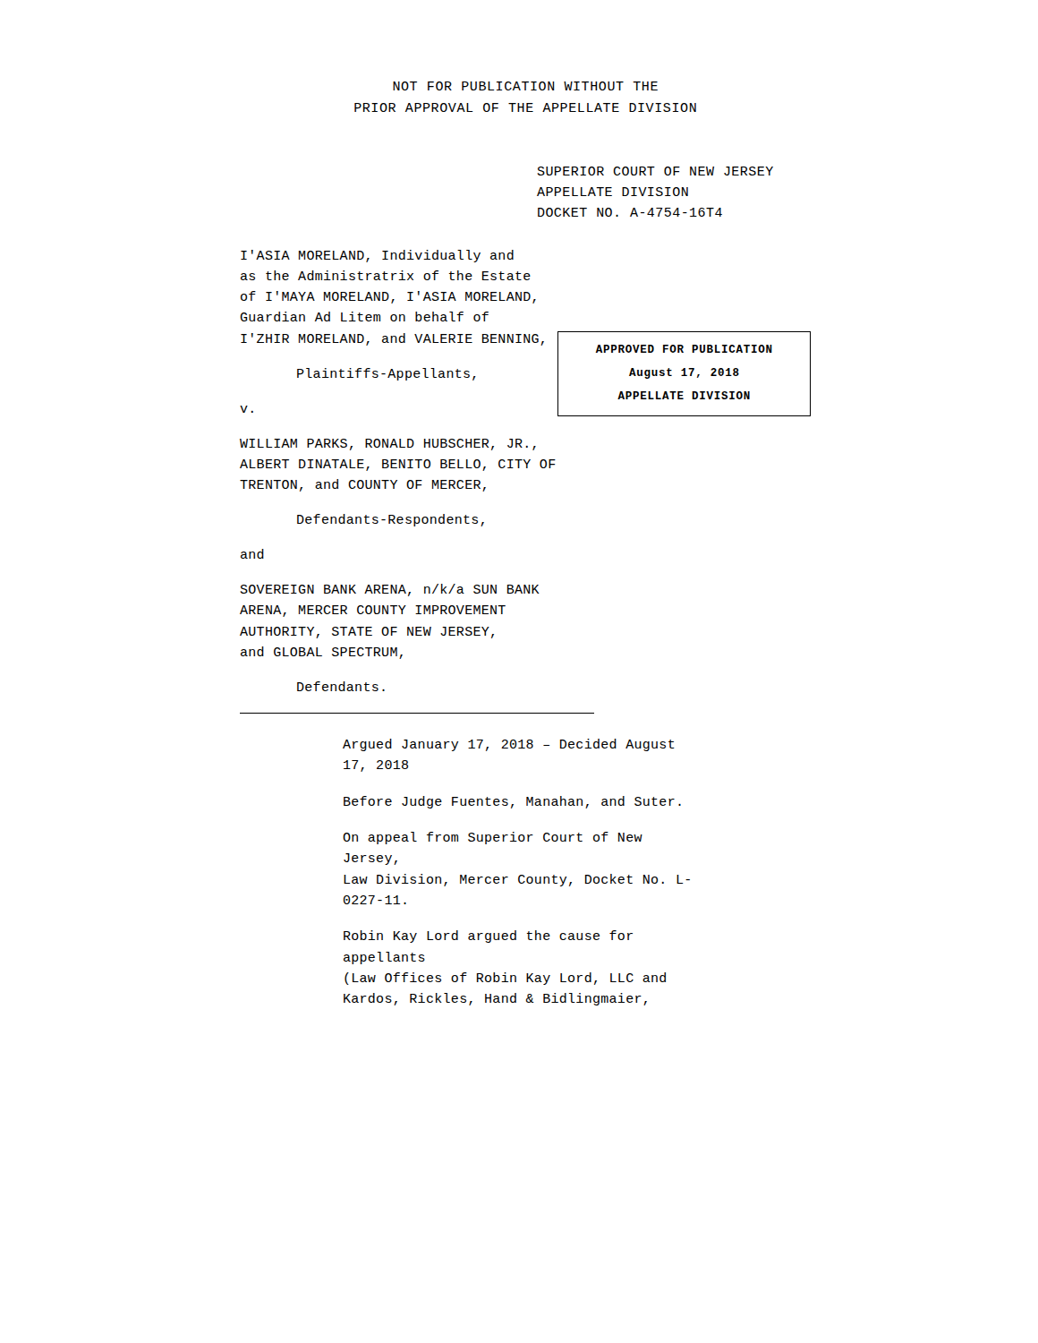NOT FOR PUBLICATION WITHOUT THE
PRIOR APPROVAL OF THE APPELLATE DIVISION
SUPERIOR COURT OF NEW JERSEY
APPELLATE DIVISION
DOCKET NO. A-4754-16T4
APPROVED FOR PUBLICATION
August 17, 2018
APPELLATE DIVISION
I'ASIA MORELAND, Individually and
as the Administratrix of the Estate
of I'MAYA MORELAND, I'ASIA MORELAND,
Guardian Ad Litem on behalf of
I'ZHIR MORELAND, and VALERIE BENNING,
Plaintiffs-Appellants,
v.
WILLIAM PARKS, RONALD HUBSCHER, JR.,
ALBERT DINATALE, BENITO BELLO, CITY OF
TRENTON, and COUNTY OF MERCER,
Defendants-Respondents,
and
SOVEREIGN BANK ARENA, n/k/a SUN BANK
ARENA, MERCER COUNTY IMPROVEMENT
AUTHORITY, STATE OF NEW JERSEY,
and GLOBAL SPECTRUM,
Defendants.
Argued January 17, 2018 – Decided August 17, 2018
Before Judge Fuentes, Manahan, and Suter.
On appeal from Superior Court of New Jersey,
Law Division, Mercer County, Docket No. L-
0227-11.
Robin Kay Lord argued the cause for appellants
(Law Offices of Robin Kay Lord, LLC and
Kardos, Rickles, Hand & Bidlingmaier,